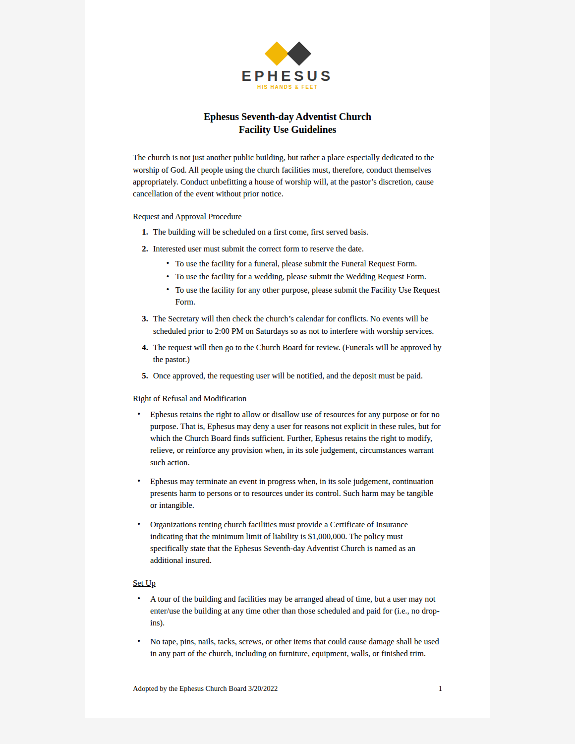◆◆
EPHESUS
HIS HANDS & FEET
Ephesus Seventh-day Adventist Church
Facility Use Guidelines
The church is not just another public building, but rather a place especially dedicated to the worship of God. All people using the church facilities must, therefore, conduct themselves appropriately. Conduct unbefitting a house of worship will, at the pastor’s discretion, cause cancellation of the event without prior notice.
Request and Approval Procedure
The building will be scheduled on a first come, first served basis.
Interested user must submit the correct form to reserve the date.
To use the facility for a funeral, please submit the Funeral Request Form.
To use the facility for a wedding, please submit the Wedding Request Form.
To use the facility for any other purpose, please submit the Facility Use Request Form.
The Secretary will then check the church’s calendar for conflicts. No events will be scheduled prior to 2:00 PM on Saturdays so as not to interfere with worship services.
The request will then go to the Church Board for review. (Funerals will be approved by the pastor.)
Once approved, the requesting user will be notified, and the deposit must be paid.
Right of Refusal and Modification
Ephesus retains the right to allow or disallow use of resources for any purpose or for no purpose. That is, Ephesus may deny a user for reasons not explicit in these rules, but for which the Church Board finds sufficient. Further, Ephesus retains the right to modify, relieve, or reinforce any provision when, in its sole judgement, circumstances warrant such action.
Ephesus may terminate an event in progress when, in its sole judgement, continuation presents harm to persons or to resources under its control. Such harm may be tangible or intangible.
Organizations renting church facilities must provide a Certificate of Insurance indicating that the minimum limit of liability is $1,000,000. The policy must specifically state that the Ephesus Seventh-day Adventist Church is named as an additional insured.
Set Up
A tour of the building and facilities may be arranged ahead of time, but a user may not enter/use the building at any time other than those scheduled and paid for (i.e., no drop-ins).
No tape, pins, nails, tacks, screws, or other items that could cause damage shall be used in any part of the church, including on furniture, equipment, walls, or finished trim.
Adopted by the Ephesus Church Board 3/20/2022 1